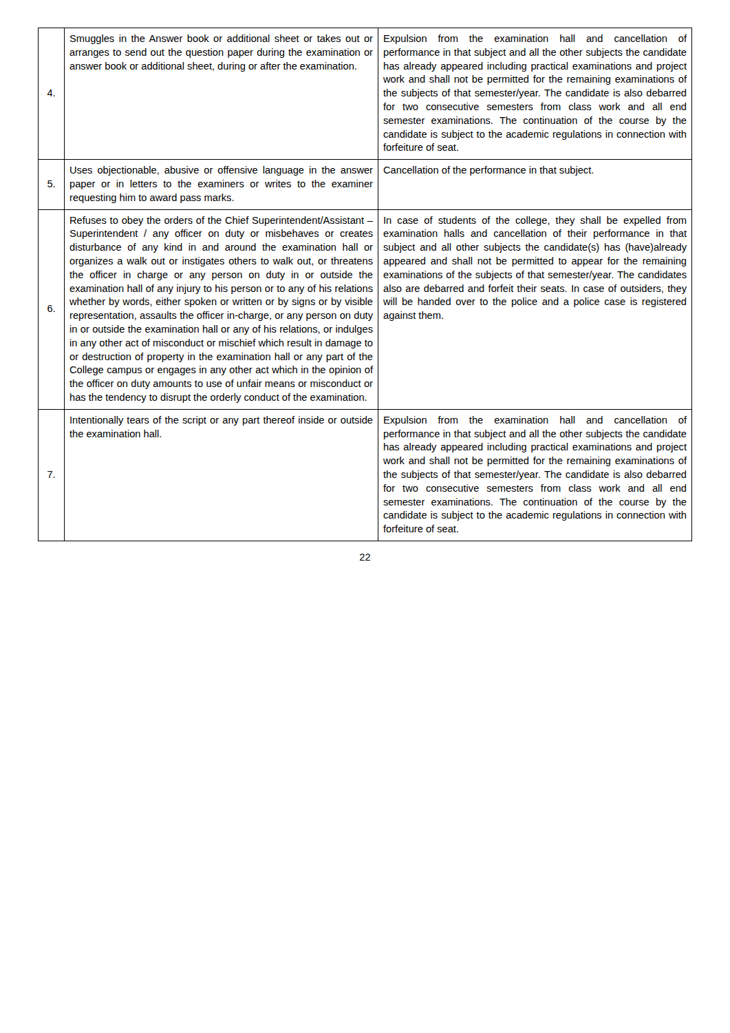| 4. | Smuggles in the Answer book or additional sheet or takes out or arranges to send out the question paper during the examination or answer book or additional sheet, during or after the examination. | Expulsion from the examination hall and cancellation of performance in that subject and all the other subjects the candidate has already appeared including practical examinations and project work and shall not be permitted for the remaining examinations of the subjects of that semester/year. The candidate is also debarred for two consecutive semesters from class work and all end semester examinations. The continuation of the course by the candidate is subject to the academic regulations in connection with forfeiture of seat. |
| 5. | Uses objectionable, abusive or offensive language in the answer paper or in letters to the examiners or writes to the examiner requesting him to award pass marks. | Cancellation of the performance in that subject. |
| 6. | Refuses to obey the orders of the Chief Superintendent/Assistant – Superintendent / any officer on duty or misbehaves or creates disturbance of any kind in and around the examination hall or organizes a walk out or instigates others to walk out, or threatens the officer in charge or any person on duty in or outside the examination hall of any injury to his person or to any of his relations whether by words, either spoken or written or by signs or by visible representation, assaults the officer in-charge, or any person on duty in or outside the examination hall or any of his relations, or indulges in any other act of misconduct or mischief which result in damage to or destruction of property in the examination hall or any part of the College campus or engages in any other act which in the opinion of the officer on duty amounts to use of unfair means or misconduct or has the tendency to disrupt the orderly conduct of the examination. | In case of students of the college, they shall be expelled from examination halls and cancellation of their performance in that subject and all other subjects the candidate(s) has (have)already appeared and shall not be permitted to appear for the remaining examinations of the subjects of that semester/year. The candidates also are debarred and forfeit their seats. In case of outsiders, they will be handed over to the police and a police case is registered against them. |
| 7. | Intentionally tears of the script or any part thereof inside or outside the examination hall. | Expulsion from the examination hall and cancellation of performance in that subject and all the other subjects the candidate has already appeared including practical examinations and project work and shall not be permitted for the remaining examinations of the subjects of that semester/year. The candidate is also debarred for two consecutive semesters from class work and all end semester examinations. The continuation of the course by the candidate is subject to the academic regulations in connection with forfeiture of seat. |
22